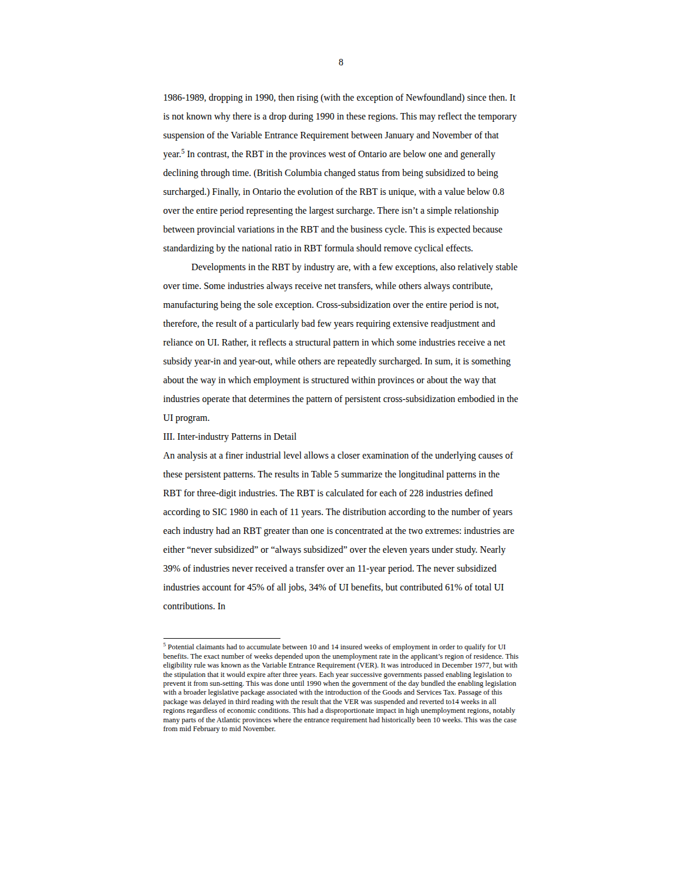8
1986-1989, dropping in 1990, then rising (with the exception of Newfoundland) since then. It is not known why there is a drop during 1990 in these regions. This may reflect the temporary suspension of the Variable Entrance Requirement between January and November of that year.5 In contrast, the RBT in the provinces west of Ontario are below one and generally declining through time. (British Columbia changed status from being subsidized to being surcharged.) Finally, in Ontario the evolution of the RBT is unique, with a value below 0.8 over the entire period representing the largest surcharge. There isn’t a simple relationship between provincial variations in the RBT and the business cycle. This is expected because standardizing by the national ratio in RBT formula should remove cyclical effects.
Developments in the RBT by industry are, with a few exceptions, also relatively stable over time. Some industries always receive net transfers, while others always contribute, manufacturing being the sole exception. Cross-subsidization over the entire period is not, therefore, the result of a particularly bad few years requiring extensive readjustment and reliance on UI. Rather, it reflects a structural pattern in which some industries receive a net subsidy year-in and year-out, while others are repeatedly surcharged. In sum, it is something about the way in which employment is structured within provinces or about the way that industries operate that determines the pattern of persistent cross-subsidization embodied in the UI program.
III. Inter-industry Patterns in Detail
An analysis at a finer industrial level allows a closer examination of the underlying causes of these persistent patterns. The results in Table 5 summarize the longitudinal patterns in the RBT for three-digit industries. The RBT is calculated for each of 228 industries defined according to SIC 1980 in each of 11 years. The distribution according to the number of years each industry had an RBT greater than one is concentrated at the two extremes: industries are either “never subsidized” or “always subsidized” over the eleven years under study. Nearly 39% of industries never received a transfer over an 11-year period. The never subsidized industries account for 45% of all jobs, 34% of UI benefits, but contributed 61% of total UI contributions. In
5 Potential claimants had to accumulate between 10 and 14 insured weeks of employment in order to qualify for UI benefits. The exact number of weeks depended upon the unemployment rate in the applicant’s region of residence. This eligibility rule was known as the Variable Entrance Requirement (VER). It was introduced in December 1977, but with the stipulation that it would expire after three years. Each year successive governments passed enabling legislation to prevent it from sun-setting. This was done until 1990 when the government of the day bundled the enabling legislation with a broader legislative package associated with the introduction of the Goods and Services Tax. Passage of this package was delayed in third reading with the result that the VER was suspended and reverted to14 weeks in all regions regardless of economic conditions. This had a disproportionate impact in high unemployment regions, notably many parts of the Atlantic provinces where the entrance requirement had historically been 10 weeks. This was the case from mid February to mid November.